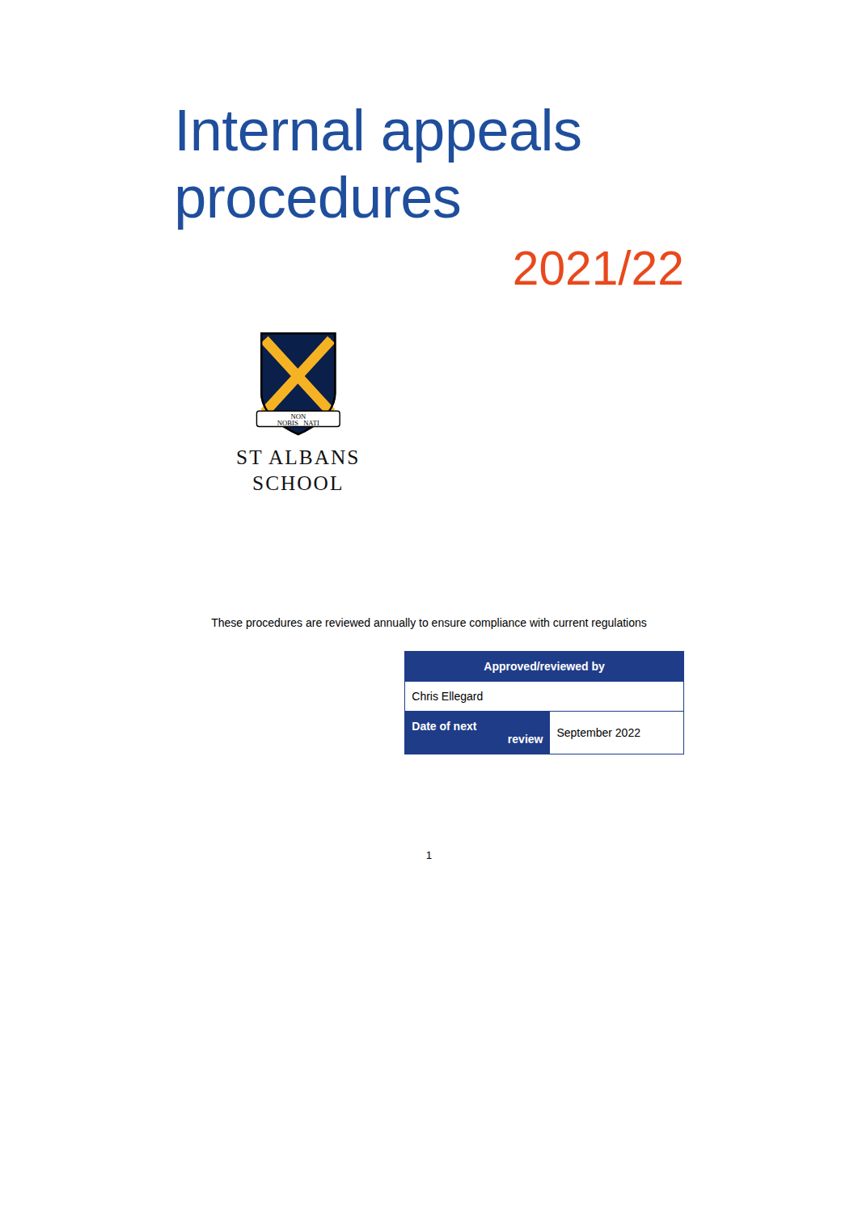Internal appeals
procedures
2021/22
NON NOBIS NATI
ST ALBANS
SCHOOL
These procedures are reviewed annually to ensure compliance with current regulations
| Approved/reviewed by |
| --- |
| Chris Ellegard |
| Date of next review | September 2022 |
1